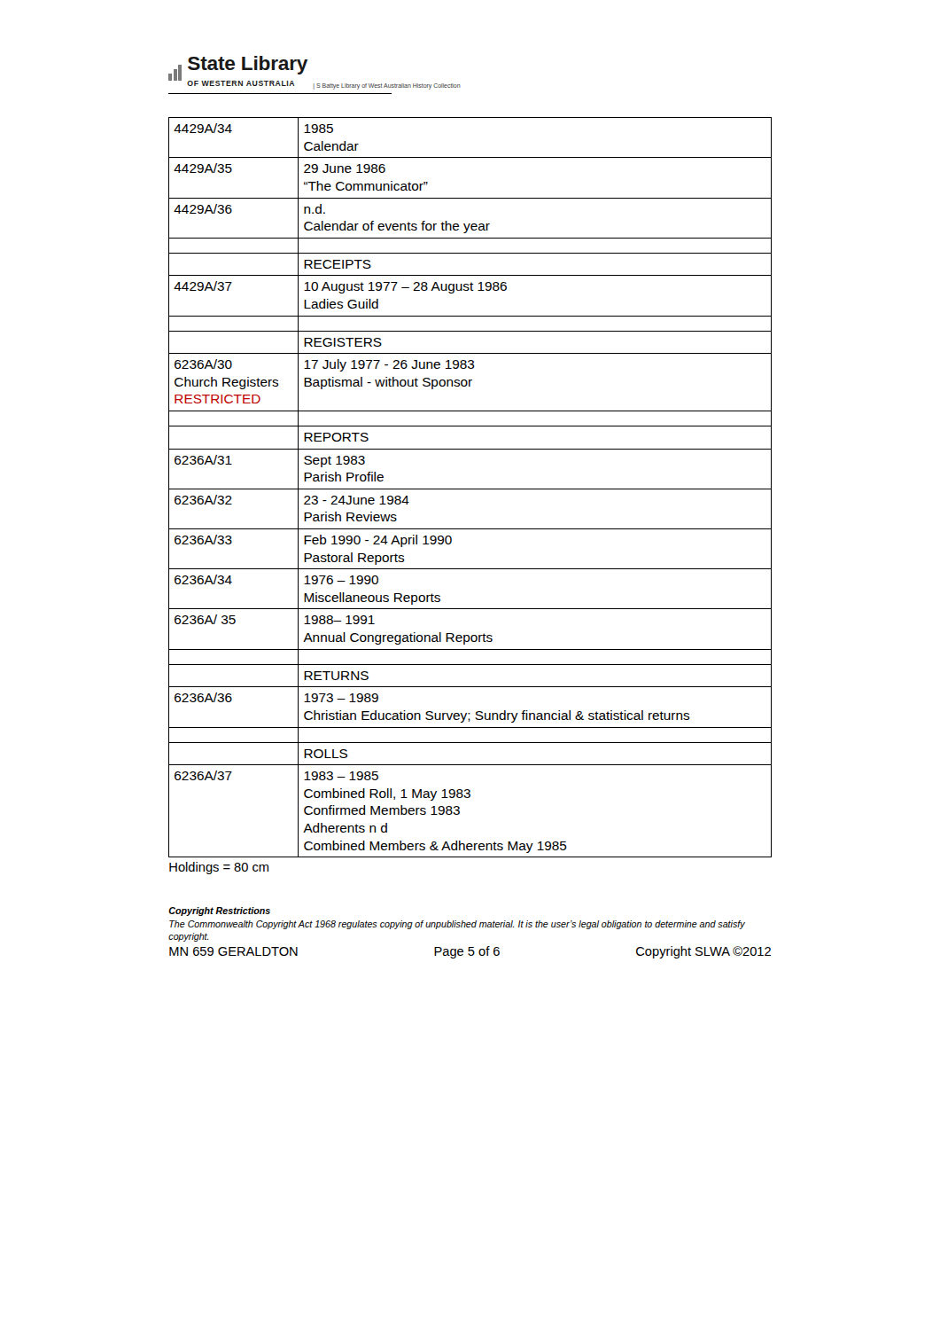State Library
OF WESTERN AUSTRALIA
| S Battye Library of West Australian History Collection
| 4429A/34 | 1985 Calendar |
| 4429A/35 | 29 June 1986 “The Communicator” |
| 4429A/36 | n.d. Calendar of events for the year |
| | RECEIPTS |
| 4429A/37 | 10 August 1977 – 28 August 1986 Ladies Guild |
| | REGISTERS |
| 6236A/30 Church Registers RESTRICTED | 17 July 1977 - 26 June 1983 Baptismal - without Sponsor |
| | REPORTS |
| 6236A/31 | Sept 1983 Parish Profile |
| 6236A/32 | 23 - 24June 1984 Parish Reviews |
| 6236A/33 | Feb 1990 - 24 April 1990 Pastoral Reports |
| 6236A/34 | 1976 – 1990 Miscellaneous Reports |
| 6236A/ 35 | 1988– 1991 Annual Congregational Reports |
| | RETURNS |
| 6236A/36 | 1973 – 1989 Christian Education Survey; Sundry financial & statistical returns |
| | ROLLS |
| 6236A/37 | 1983 – 1985 Combined Roll, 1 May 1983 Confirmed Members 1983 Adherents n d Combined Members & Adherents May 1985 |
Holdings = 80 cm
Copyright Restrictions
The Commonwealth Copyright Act 1968 regulates copying of unpublished material. It is the user’s legal obligation to determine and satisfy copyright.
MN 659 GERALDTON
Page 5 of 6
Copyright SLWA ©2012